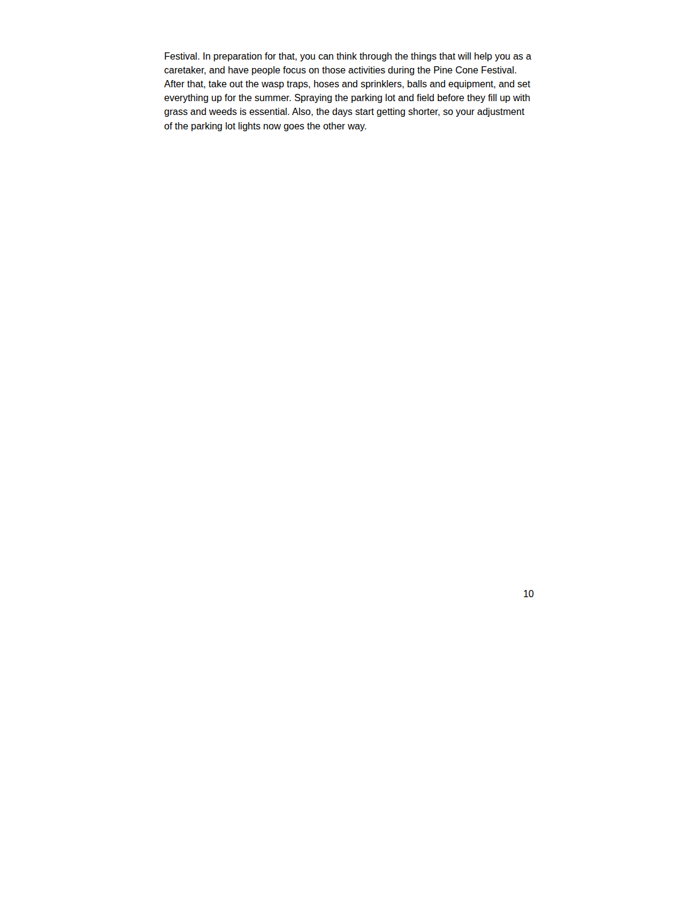Festival. In preparation for that, you can think through the things that will help you as a caretaker, and have people focus on those activities during the Pine Cone Festival. After that, take out the wasp traps, hoses and sprinklers, balls and equipment, and set everything up for the summer. Spraying the parking lot and field before they fill up with grass and weeds is essential. Also, the days start getting shorter, so your adjustment of the parking lot lights now goes the other way.
10